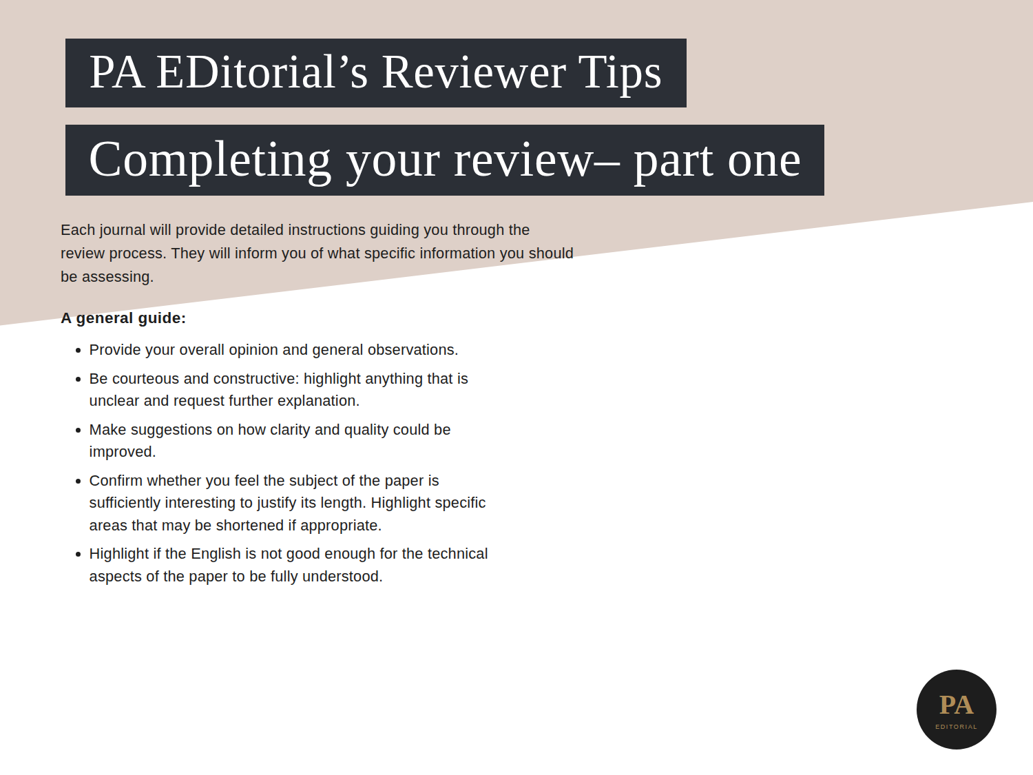PA EDitorial’s Reviewer Tips
Completing your review– part one
Each journal will provide detailed instructions guiding you through the review process. They will inform you of what specific information you should be assessing.
A general guide:
Provide your overall opinion and general observations.
Be courteous and constructive: highlight anything that is unclear and request further explanation.
Make suggestions on how clarity and quality could be improved.
Confirm whether you feel the subject of the paper is sufficiently interesting to justify its length. Highlight specific areas that may be shortened if appropriate.
Highlight if the English is not good enough for the technical aspects of the paper to be fully understood.
PA EDITORIAL